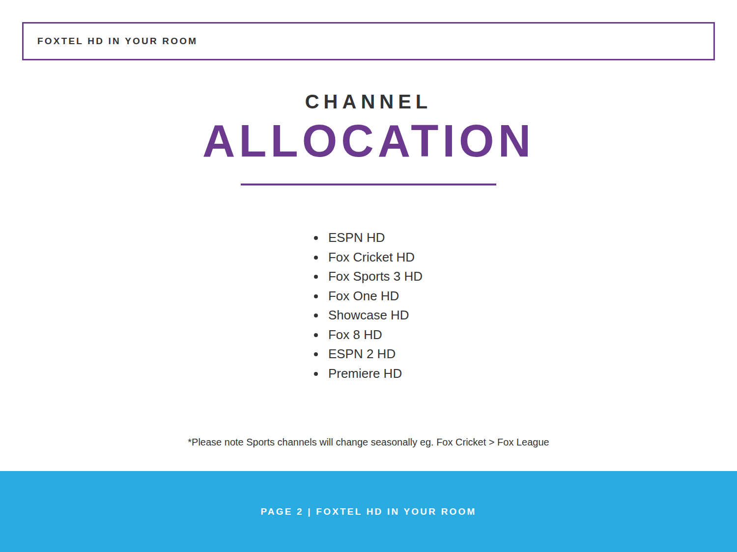Foxtel HD in your room
Channel
Allocation
ESPN HD
Fox Cricket HD
Fox Sports 3 HD
Fox One HD
Showcase HD
Fox 8 HD
ESPN 2 HD
Premiere HD
*Please note Sports channels will change seasonally eg. Fox Cricket > Fox League
Page 2 | Foxtel HD in your room